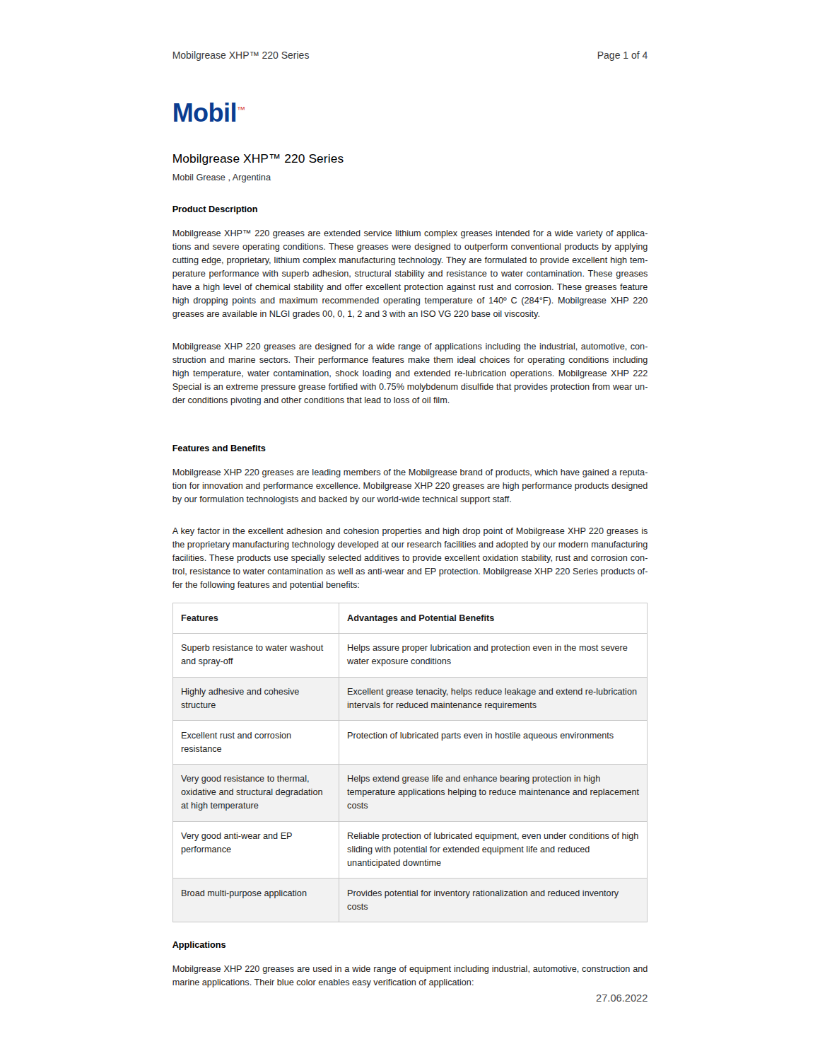Mobilgrease XHP™ 220 Series Page 1 of 4
Mobil™
Mobilgrease XHP™ 220 Series
Mobil Grease , Argentina
Product Description
Mobilgrease XHP™ 220 greases are extended service lithium complex greases intended for a wide variety of applications and severe operating conditions. These greases were designed to outperform conventional products by applying cutting edge, proprietary, lithium complex manufacturing technology. They are formulated to provide excellent high temperature performance with superb adhesion, structural stability and resistance to water contamination. These greases have a high level of chemical stability and offer excellent protection against rust and corrosion. These greases feature high dropping points and maximum recommended operating temperature of 140º C (284°F). Mobilgrease XHP 220 greases are available in NLGI grades 00, 0, 1, 2 and 3 with an ISO VG 220 base oil viscosity.
Mobilgrease XHP 220 greases are designed for a wide range of applications including the industrial, automotive, construction and marine sectors. Their performance features make them ideal choices for operating conditions including high temperature, water contamination, shock loading and extended re-lubrication operations. Mobilgrease XHP 222 Special is an extreme pressure grease fortified with 0.75% molybdenum disulfide that provides protection from wear under conditions pivoting and other conditions that lead to loss of oil film.
Features and Benefits
Mobilgrease XHP 220 greases are leading members of the Mobilgrease brand of products, which have gained a reputation for innovation and performance excellence. Mobilgrease XHP 220 greases are high performance products designed by our formulation technologists and backed by our world-wide technical support staff.
A key factor in the excellent adhesion and cohesion properties and high drop point of Mobilgrease XHP 220 greases is the proprietary manufacturing technology developed at our research facilities and adopted by our modern manufacturing facilities. These products use specially selected additives to provide excellent oxidation stability, rust and corrosion control, resistance to water contamination as well as anti-wear and EP protection. Mobilgrease XHP 220 Series products offer the following features and potential benefits:
| Features | Advantages and Potential Benefits |
| --- | --- |
| Superb resistance to water washout and spray-off | Helps assure proper lubrication and protection even in the most severe water exposure conditions |
| Highly adhesive and cohesive structure | Excellent grease tenacity, helps reduce leakage and extend re-lubrication intervals for reduced maintenance requirements |
| Excellent rust and corrosion resistance | Protection of lubricated parts even in hostile aqueous environments |
| Very good resistance to thermal, oxidative and structural degradation at high temperature | Helps extend grease life and enhance bearing protection in high temperature applications helping to reduce maintenance and replacement costs |
| Very good anti-wear and EP performance | Reliable protection of lubricated equipment, even under conditions of high sliding with potential for extended equipment life and reduced unanticipated downtime |
| Broad multi-purpose application | Provides potential for inventory rationalization and reduced inventory costs |
Applications
Mobilgrease XHP 220 greases are used in a wide range of equipment including industrial, automotive, construction and marine applications. Their blue color enables easy verification of application:
27.06.2022